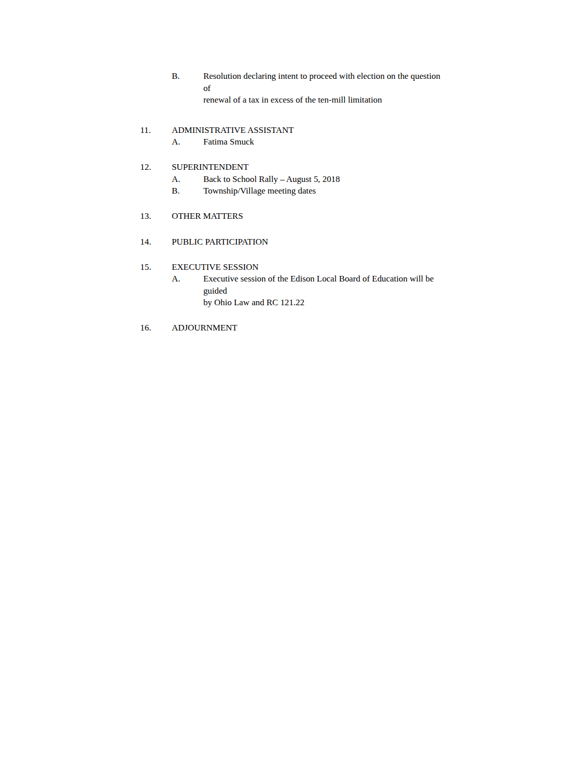B.
Resolution declaring intent to proceed with election on the question of
renewal of a tax in excess of the ten-mill limitation
11.
ADMINISTRATIVE ASSISTANT
A.
Fatima Smuck
12.
SUPERINTENDENT
A.
Back to School Rally – August 5, 2018
B.
Township/Village meeting dates
13.
OTHER MATTERS
14.
PUBLIC PARTICIPATION
15.
EXECUTIVE SESSION
A.
Executive session of the Edison Local Board of Education will be guided
by Ohio Law and RC 121.22
16.
ADJOURNMENT